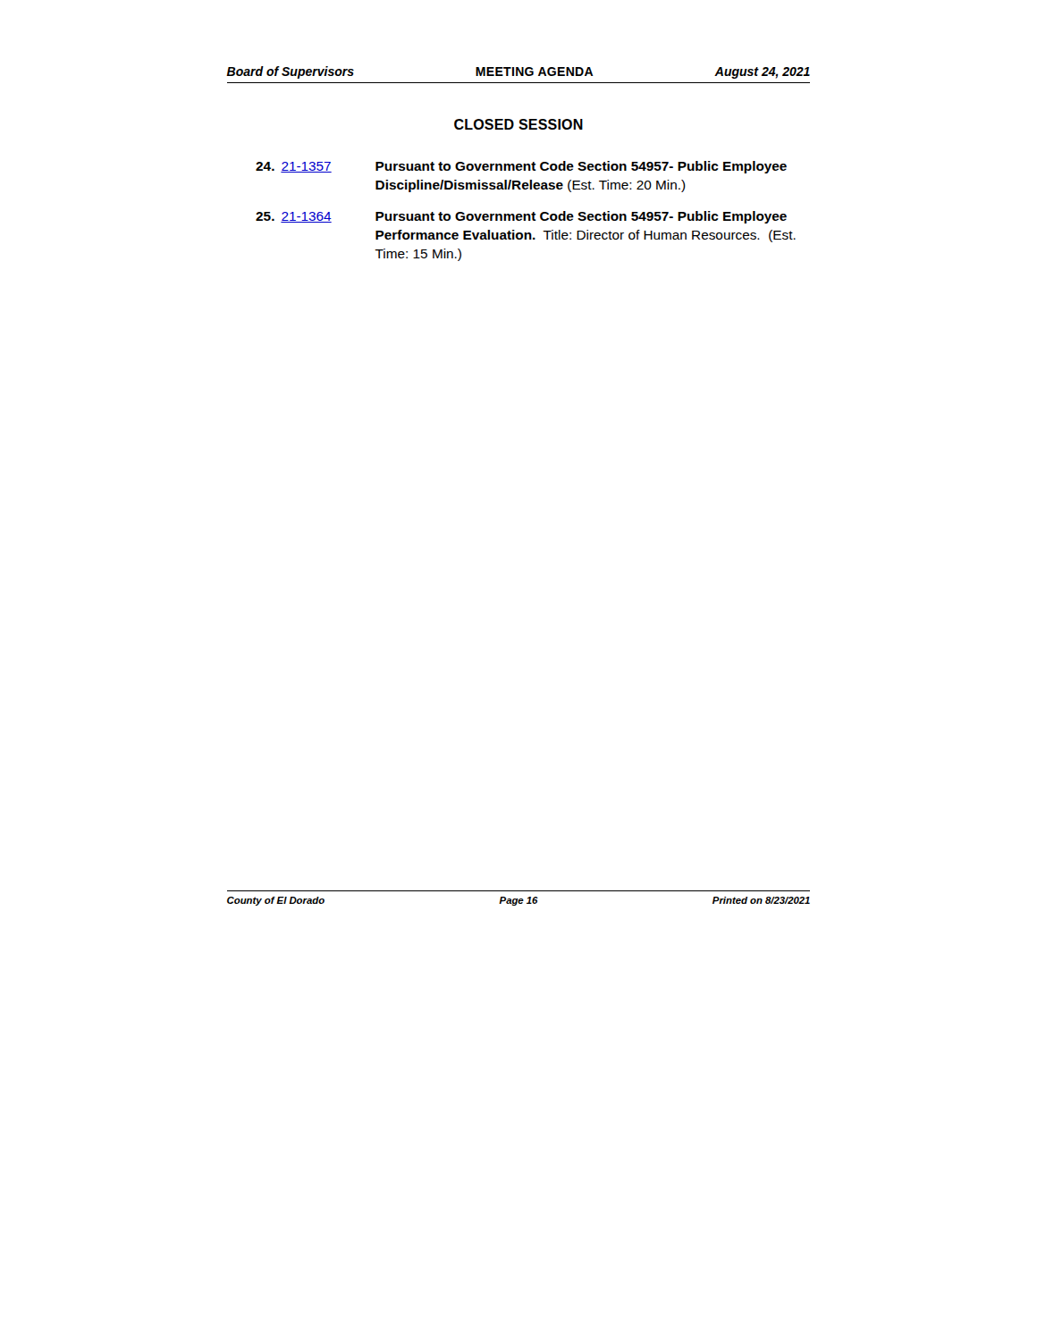Board of Supervisors MEETING AGENDA August 24, 2021
CLOSED SESSION
| 24. | 21-1357 | Pursuant to Government Code Section 54957- Public Employee Discipline/Dismissal/Release (Est. Time: 20 Min.) |
| 25. | 21-1364 | Pursuant to Government Code Section 54957- Public Employee Performance Evaluation. Title: Director of Human Resources. (Est. Time: 15 Min.) |
County of El Dorado Page 16 Printed on 8/23/2021